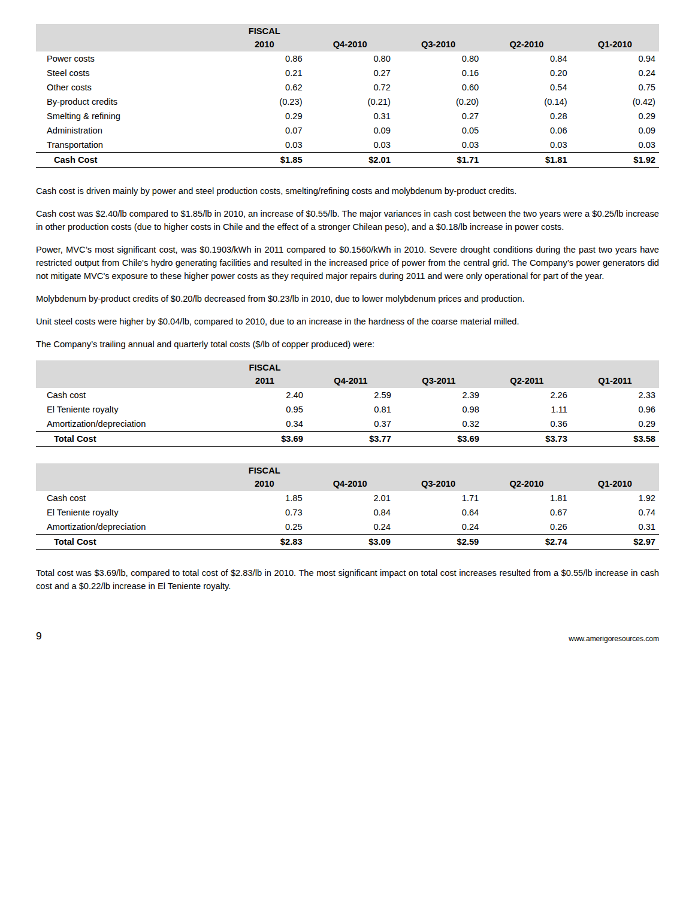| | FISCAL 2010 | Q4-2010 | Q3-2010 | Q2-2010 | Q1-2010 |
| --- | --- | --- | --- | --- | --- |
| Power costs | 0.86 | 0.80 | 0.80 | 0.84 | 0.94 |
| Steel costs | 0.21 | 0.27 | 0.16 | 0.20 | 0.24 |
| Other costs | 0.62 | 0.72 | 0.60 | 0.54 | 0.75 |
| By-product credits | (0.23) | (0.21) | (0.20) | (0.14) | (0.42) |
| Smelting & refining | 0.29 | 0.31 | 0.27 | 0.28 | 0.29 |
| Administration | 0.07 | 0.09 | 0.05 | 0.06 | 0.09 |
| Transportation | 0.03 | 0.03 | 0.03 | 0.03 | 0.03 |
| Cash Cost | $1.85 | $2.01 | $1.71 | $1.81 | $1.92 |
Cash cost is driven mainly by power and steel production costs, smelting/refining costs and molybdenum by-product credits.
Cash cost was $2.40/lb compared to $1.85/lb in 2010, an increase of $0.55/lb. The major variances in cash cost between the two years were a $0.25/lb increase in other production costs (due to higher costs in Chile and the effect of a stronger Chilean peso), and a $0.18/lb increase in power costs.
Power, MVC’s most significant cost, was $0.1903/kWh in 2011 compared to $0.1560/kWh in 2010. Severe drought conditions during the past two years have restricted output from Chile's hydro generating facilities and resulted in the increased price of power from the central grid. The Company’s power generators did not mitigate MVC's exposure to these higher power costs as they required major repairs during 2011 and were only operational for part of the year.
Molybdenum by-product credits of $0.20/lb decreased from $0.23/lb in 2010, due to lower molybdenum prices and production.
Unit steel costs were higher by $0.04/lb, compared to 2010, due to an increase in the hardness of the coarse material milled.
The Company’s trailing annual and quarterly total costs ($/lb of copper produced) were:
| | FISCAL 2011 | Q4-2011 | Q3-2011 | Q2-2011 | Q1-2011 |
| --- | --- | --- | --- | --- | --- |
| Cash cost | 2.40 | 2.59 | 2.39 | 2.26 | 2.33 |
| El Teniente royalty | 0.95 | 0.81 | 0.98 | 1.11 | 0.96 |
| Amortization/depreciation | 0.34 | 0.37 | 0.32 | 0.36 | 0.29 |
| Total Cost | $3.69 | $3.77 | $3.69 | $3.73 | $3.58 |
| | FISCAL 2010 | Q4-2010 | Q3-2010 | Q2-2010 | Q1-2010 |
| --- | --- | --- | --- | --- | --- |
| Cash cost | 1.85 | 2.01 | 1.71 | 1.81 | 1.92 |
| El Teniente royalty | 0.73 | 0.84 | 0.64 | 0.67 | 0.74 |
| Amortization/depreciation | 0.25 | 0.24 | 0.24 | 0.26 | 0.31 |
| Total Cost | $2.83 | $3.09 | $2.59 | $2.74 | $2.97 |
Total cost was $3.69/lb, compared to total cost of $2.83/lb in 2010. The most significant impact on total cost increases resulted from a $0.55/lb increase in cash cost and a $0.22/lb increase in El Teniente royalty.
9 www.amerigoresources.com